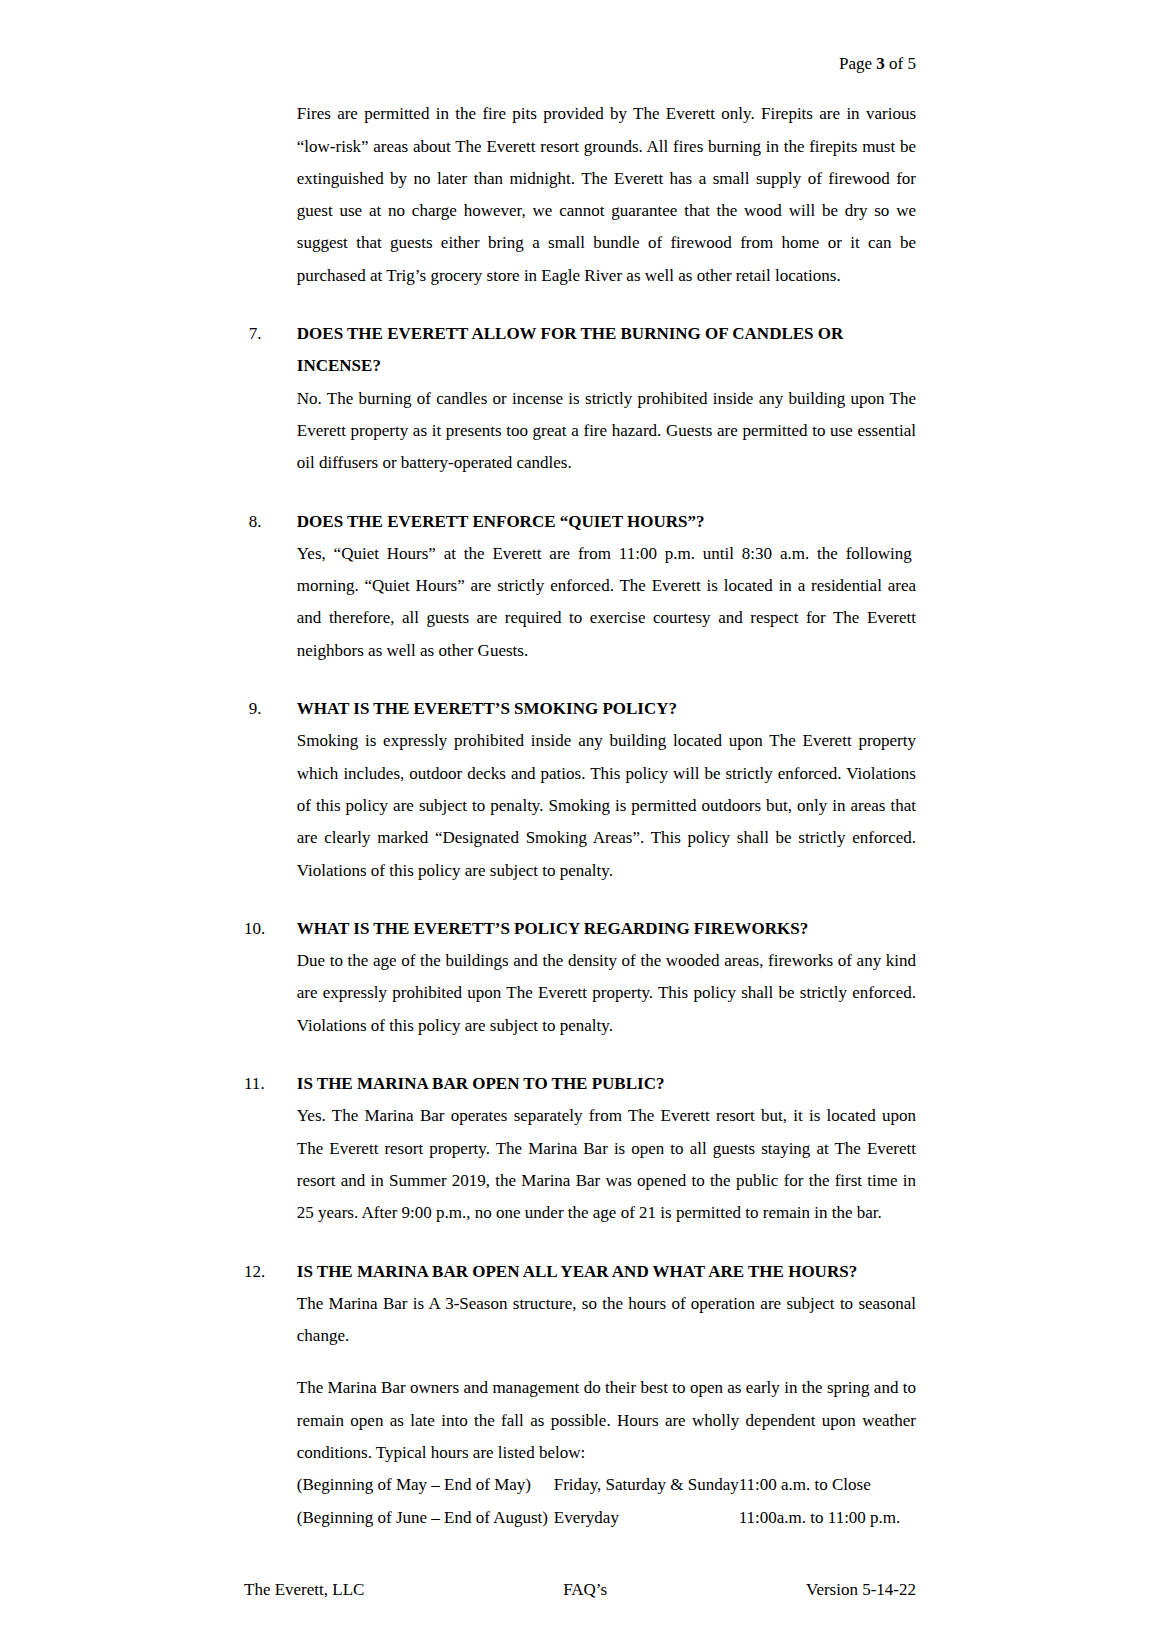Page 3 of 5
Fires are permitted in the fire pits provided by The Everett only. Firepits are in various “low-risk” areas about The Everett resort grounds. All fires burning in the firepits must be extinguished by no later than midnight. The Everett has a small supply of firewood for guest use at no charge however, we cannot guarantee that the wood will be dry so we suggest that guests either bring a small bundle of firewood from home or it can be purchased at Trig’s grocery store in Eagle River as well as other retail locations.
Does The Everett allow for the burning of candles or incense?
No. The burning of candles or incense is strictly prohibited inside any building upon The Everett property as it presents too great a fire hazard. Guests are permitted to use essential oil diffusers or battery-operated candles.
Does The Everett enforce “Quiet Hours”?
Yes, “Quiet Hours” at the Everett are from 11:00 p.m. until 8:30 a.m. the following morning. “Quiet Hours” are strictly enforced. The Everett is located in a residential area and therefore, all guests are required to exercise courtesy and respect for The Everett neighbors as well as other Guests.
What is The Everett’s smoking policy?
Smoking is expressly prohibited inside any building located upon The Everett property which includes, outdoor decks and patios. This policy will be strictly enforced. Violations of this policy are subject to penalty. Smoking is permitted outdoors but, only in areas that are clearly marked “Designated Smoking Areas”. This policy shall be strictly enforced. Violations of this policy are subject to penalty.
What is The Everett’s policy regarding fireworks?
Due to the age of the buildings and the density of the wooded areas, fireworks of any kind are expressly prohibited upon The Everett property. This policy shall be strictly enforced. Violations of this policy are subject to penalty.
Is the Marina Bar open to the public?
Yes. The Marina Bar operates separately from The Everett resort but, it is located upon The Everett resort property. The Marina Bar is open to all guests staying at The Everett resort and in Summer 2019, the Marina Bar was opened to the public for the first time in 25 years. After 9:00 p.m., no one under the age of 21 is permitted to remain in the bar.
Is the Marina Bar open all year and what are the hours?
The Marina Bar is A 3-Season structure, so the hours of operation are subject to seasonal change.
The Marina Bar owners and management do their best to open as early in the spring and to remain open as late into the fall as possible. Hours are wholly dependent upon weather conditions. Typical hours are listed below:
| (Beginning of May – End of May) | Friday, Saturday & Sunday | 11:00 a.m. to Close |
| (Beginning of June – End of August) | Everyday | 11:00a.m. to 11:00 p.m. |
The Everett, LLC
FAQ’s
Version 5-14-22